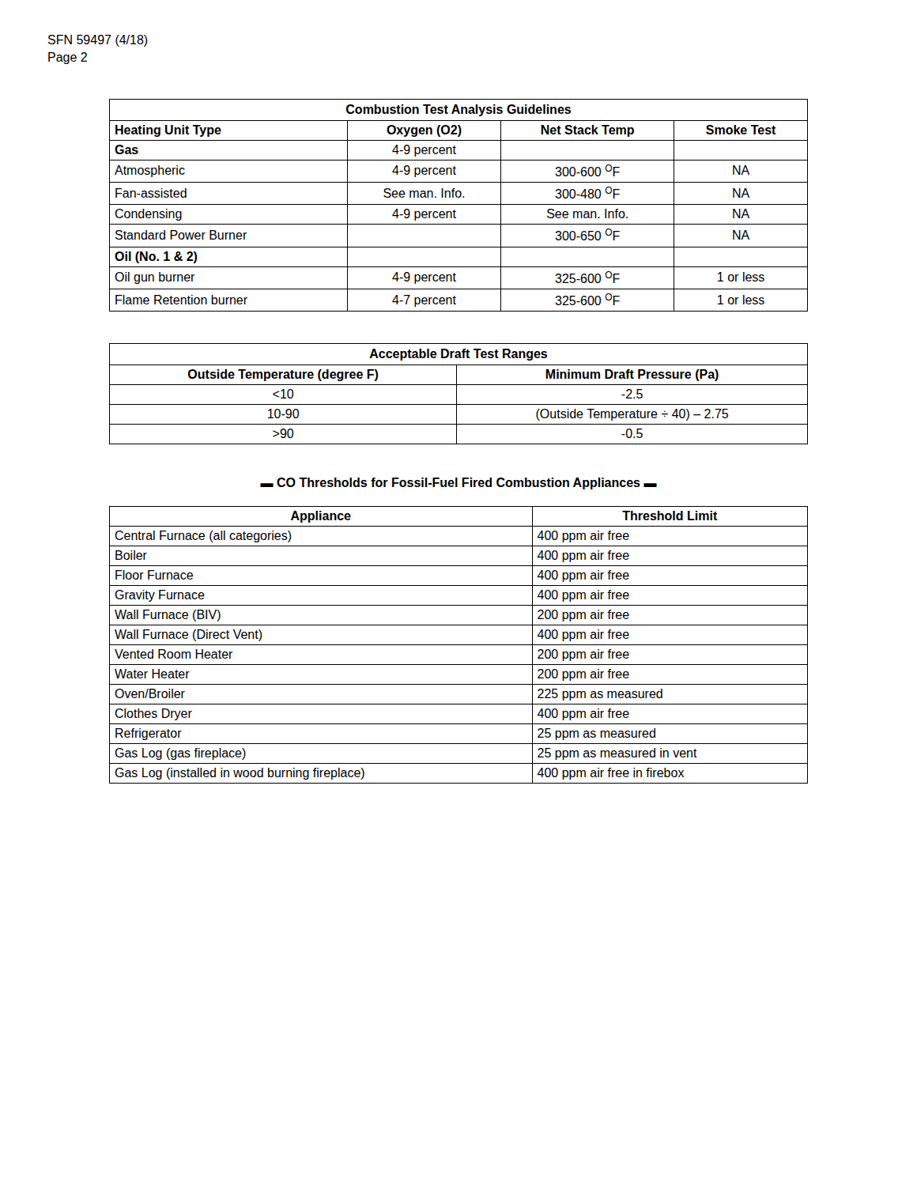SFN 59497 (4/18)
Page 2
Combustion Test Analysis Guidelines
| Heating Unit Type | Oxygen (O2) | Net Stack Temp | Smoke Test |
| --- | --- | --- | --- |
| Gas | 4-9 percent | | |
| Atmospheric | 4-9 percent | 300-600 O F | NA |
| Fan-assisted | See man. Info. | 300-480 O F | NA |
| Condensing | 4-9 percent | See man. Info. | NA |
| Standard Power Burner | | 300-650 O F | NA |
| Oil (No. 1 & 2) | | | |
| Oil gun burner | 4-9 percent | 325-600 O F | 1 or less |
| Flame Retention burner | 4-7 percent | 325-600 O F | 1 or less |
Acceptable Draft Test Ranges
| Outside Temperature (degree F) | Minimum Draft Pressure (Pa) |
| --- | --- |
| <10 | -2.5 |
| 10-90 | (Outside Temperature ÷ 40) – 2.75 |
| >90 | -0.5 |
▬ CO Thresholds for Fossil-Fuel Fired Combustion Appliances ▬
| Appliance | Threshold Limit |
| --- | --- |
| Central Furnace (all categories) | 400 ppm air free |
| Boiler | 400 ppm air free |
| Floor Furnace | 400 ppm air free |
| Gravity Furnace | 400 ppm air free |
| Wall Furnace (BIV) | 200 ppm air free |
| Wall Furnace (Direct Vent) | 400 ppm air free |
| Vented Room Heater | 200 ppm air free |
| Water Heater | 200 ppm air free |
| Oven/Broiler | 225 ppm as measured |
| Clothes Dryer | 400 ppm air free |
| Refrigerator | 25 ppm as measured |
| Gas Log (gas fireplace) | 25 ppm as measured in vent |
| Gas Log (installed in wood burning fireplace) | 400 ppm air free in firebox |